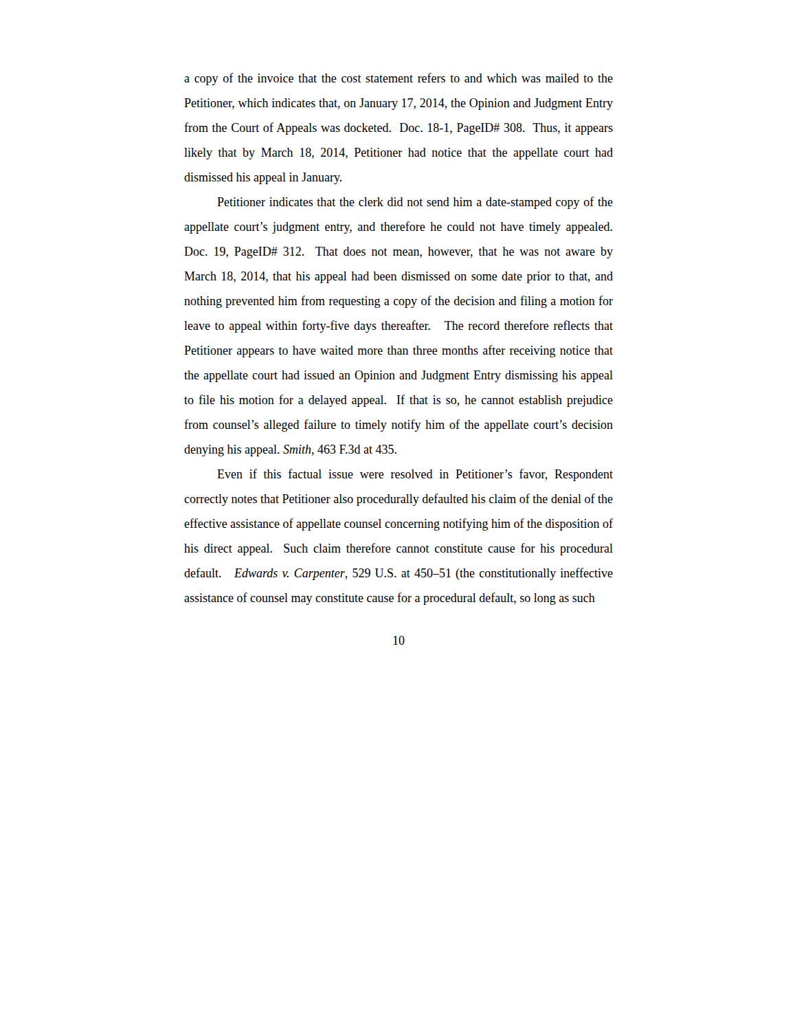a copy of the invoice that the cost statement refers to and which was mailed to the Petitioner, which indicates that, on January 17, 2014, the Opinion and Judgment Entry from the Court of Appeals was docketed. Doc. 18-1, PageID# 308. Thus, it appears likely that by March 18, 2014, Petitioner had notice that the appellate court had dismissed his appeal in January.
Petitioner indicates that the clerk did not send him a date-stamped copy of the appellate court’s judgment entry, and therefore he could not have timely appealed. Doc. 19, PageID# 312. That does not mean, however, that he was not aware by March 18, 2014, that his appeal had been dismissed on some date prior to that, and nothing prevented him from requesting a copy of the decision and filing a motion for leave to appeal within forty-five days thereafter. The record therefore reflects that Petitioner appears to have waited more than three months after receiving notice that the appellate court had issued an Opinion and Judgment Entry dismissing his appeal to file his motion for a delayed appeal. If that is so, he cannot establish prejudice from counsel’s alleged failure to timely notify him of the appellate court’s decision denying his appeal. Smith, 463 F.3d at 435.
Even if this factual issue were resolved in Petitioner’s favor, Respondent correctly notes that Petitioner also procedurally defaulted his claim of the denial of the effective assistance of appellate counsel concerning notifying him of the disposition of his direct appeal. Such claim therefore cannot constitute cause for his procedural default. Edwards v. Carpenter, 529 U.S. at 450–51 (the constitutionally ineffective assistance of counsel may constitute cause for a procedural default, so long as such
10